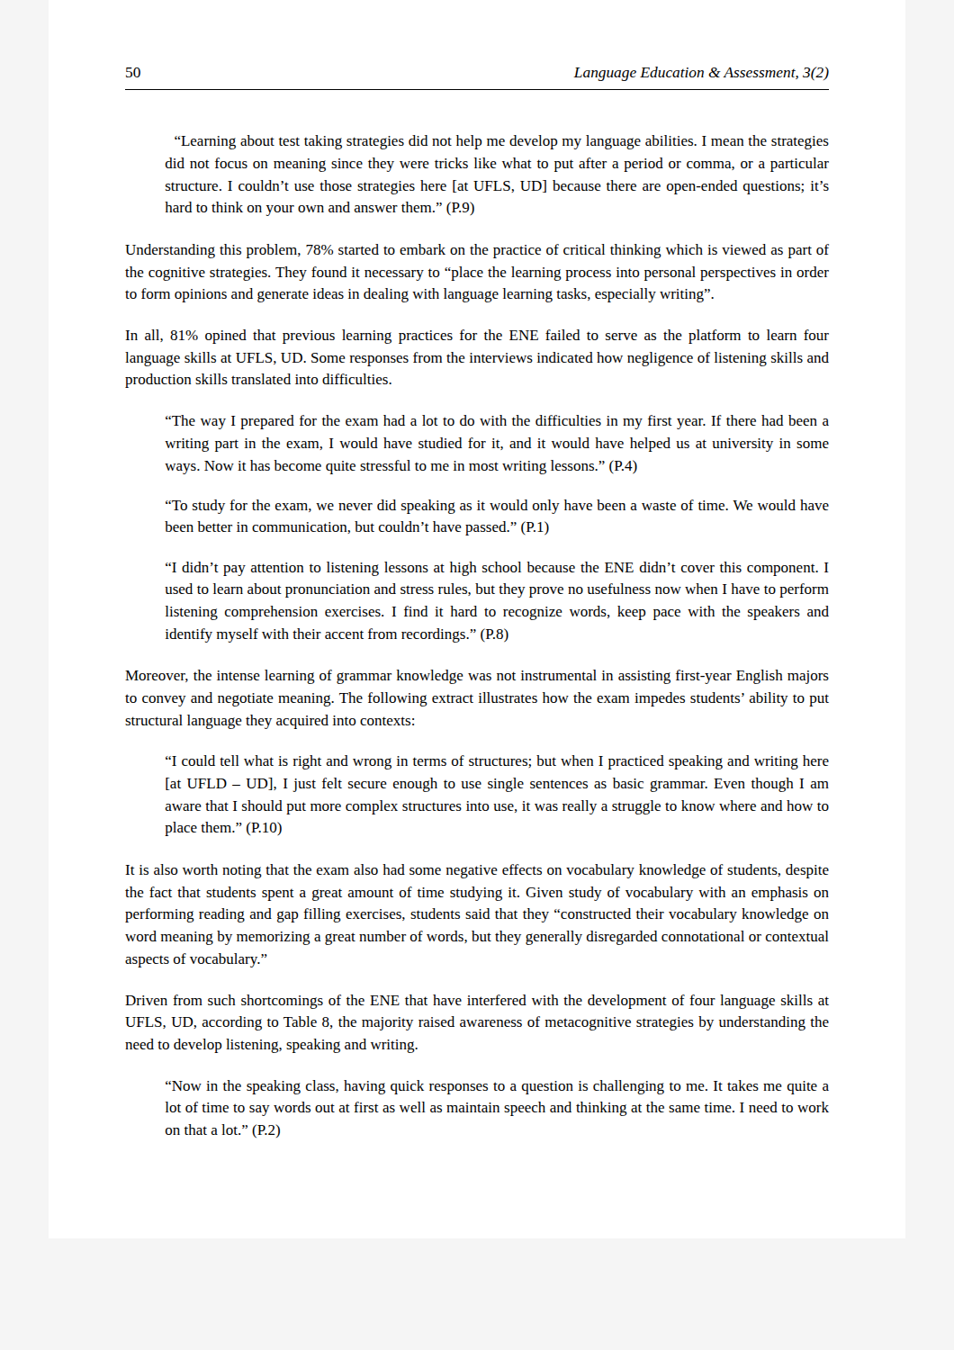50 Language Education & Assessment, 3(2)
“Learning about test taking strategies did not help me develop my language abilities. I mean the strategies did not focus on meaning since they were tricks like what to put after a period or comma, or a particular structure. I couldn’t use those strategies here [at UFLS, UD] because there are open-ended questions; it’s hard to think on your own and answer them.” (P.9)
Understanding this problem, 78% started to embark on the practice of critical thinking which is viewed as part of the cognitive strategies. They found it necessary to “place the learning process into personal perspectives in order to form opinions and generate ideas in dealing with language learning tasks, especially writing”.
In all, 81% opined that previous learning practices for the ENE failed to serve as the platform to learn four language skills at UFLS, UD. Some responses from the interviews indicated how negligence of listening skills and production skills translated into difficulties.
“The way I prepared for the exam had a lot to do with the difficulties in my first year. If there had been a writing part in the exam, I would have studied for it, and it would have helped us at university in some ways. Now it has become quite stressful to me in most writing lessons.” (P.4)
“To study for the exam, we never did speaking as it would only have been a waste of time. We would have been better in communication, but couldn’t have passed.” (P.1)
“I didn’t pay attention to listening lessons at high school because the ENE didn’t cover this component. I used to learn about pronunciation and stress rules, but they prove no usefulness now when I have to perform listening comprehension exercises. I find it hard to recognize words, keep pace with the speakers and identify myself with their accent from recordings.” (P.8)
Moreover, the intense learning of grammar knowledge was not instrumental in assisting first-year English majors to convey and negotiate meaning. The following extract illustrates how the exam impedes students’ ability to put structural language they acquired into contexts:
“I could tell what is right and wrong in terms of structures; but when I practiced speaking and writing here [at UFLD – UD], I just felt secure enough to use single sentences as basic grammar. Even though I am aware that I should put more complex structures into use, it was really a struggle to know where and how to place them.” (P.10)
It is also worth noting that the exam also had some negative effects on vocabulary knowledge of students, despite the fact that students spent a great amount of time studying it. Given study of vocabulary with an emphasis on performing reading and gap filling exercises, students said that they “constructed their vocabulary knowledge on word meaning by memorizing a great number of words, but they generally disregarded connotational or contextual aspects of vocabulary.”
Driven from such shortcomings of the ENE that have interfered with the development of four language skills at UFLS, UD, according to Table 8, the majority raised awareness of metacognitive strategies by understanding the need to develop listening, speaking and writing.
“Now in the speaking class, having quick responses to a question is challenging to me. It takes me quite a lot of time to say words out at first as well as maintain speech and thinking at the same time. I need to work on that a lot.” (P.2)